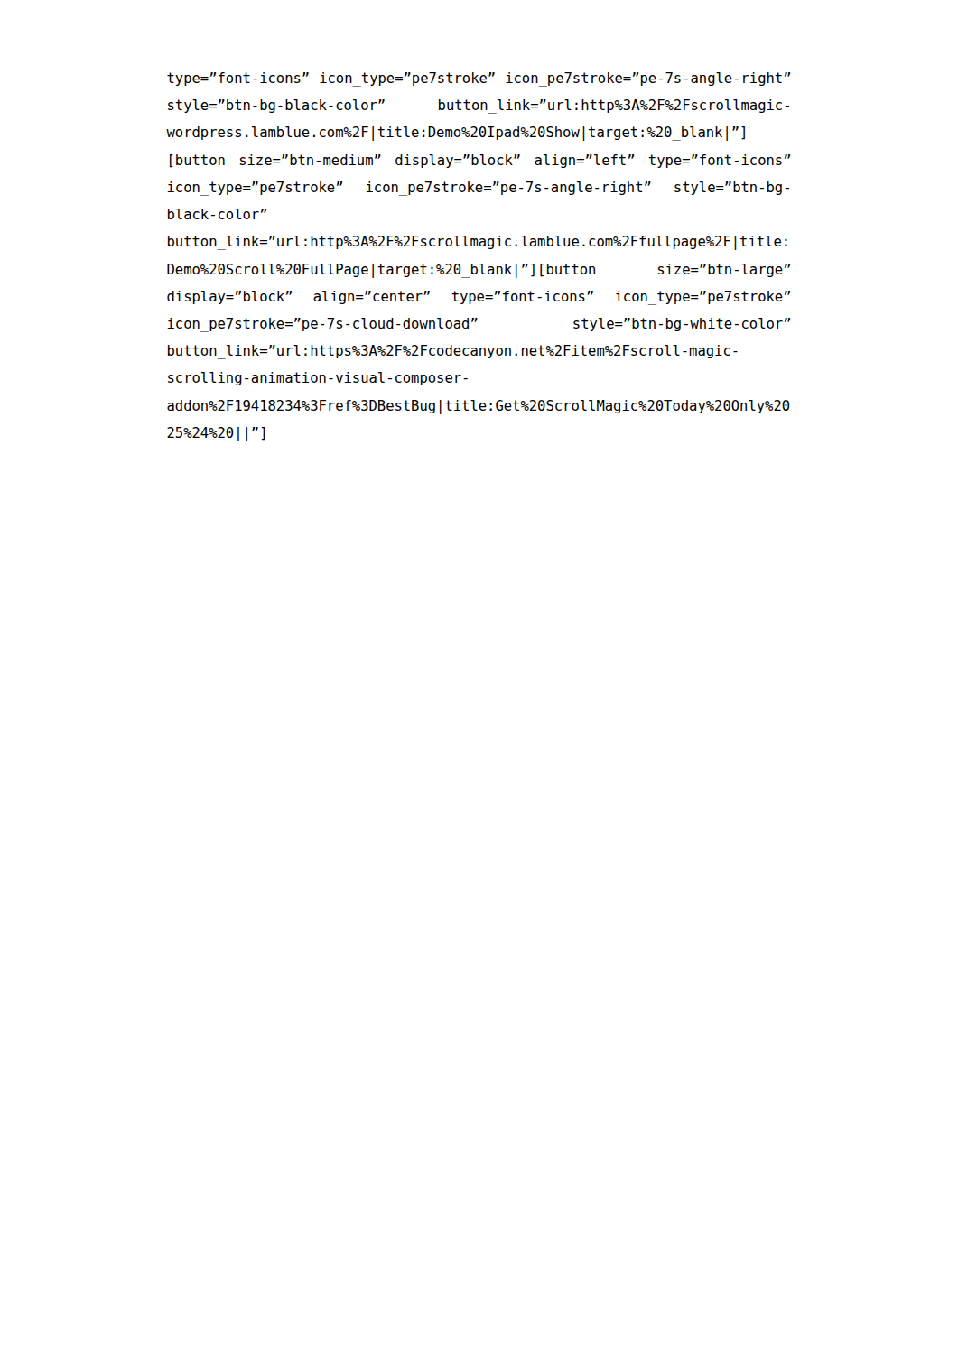type=”font-icons” icon_type=”pe7stroke” icon_pe7stroke=”pe-7s-angle-right” style=”btn-bg-black-color” button_link=”url:http%3A%2F%2Fscrollmagic-wordpress.lamblue.com%2F|title:Demo%20Ipad%20Show|target:%20_blank|”][button size=”btn-medium” display=”block” align=”left” type=”font-icons” icon_type=”pe7stroke” icon_pe7stroke=”pe-7s-angle-right” style=”btn-bg-black-color” button_link=”url:http%3A%2F%2Fscrollmagic.lamblue.com%2Ffullpage%2F|title:Demo%20Scroll%20FullPage|target:%20_blank|”][button size=”btn-large” display=”block” align=”center” type=”font-icons” icon_type=”pe7stroke” icon_pe7stroke=”pe-7s-cloud-download” style=”btn-bg-white-color” button_link=”url:https%3A%2F%2Fcodecanyon.net%2Fitem%2Fscroll-magic-scrolling-animation-visual-composer-addon%2F19418234%3Fref%3DBestBug|title:Get%20ScrollMagic%20Today%20Only%2025%24%20||”]